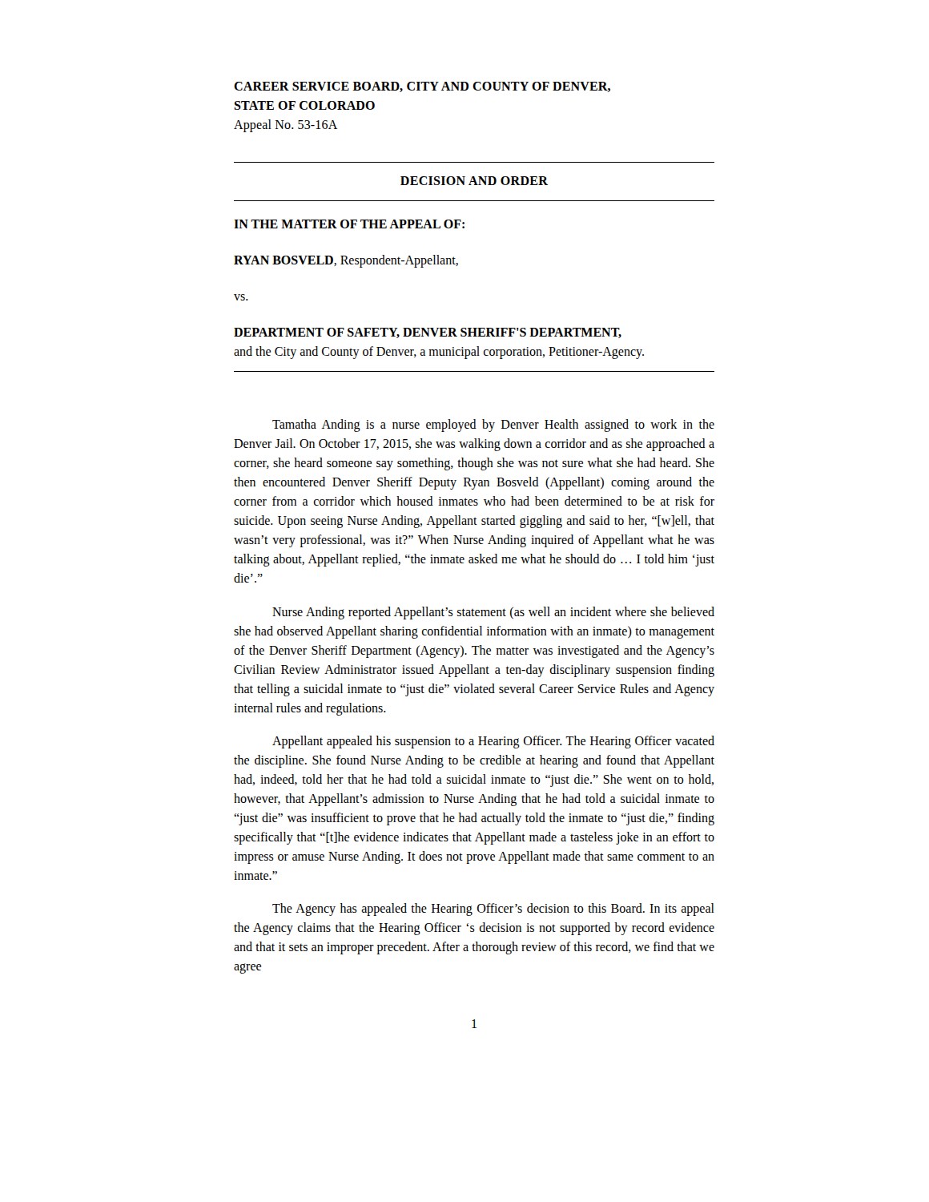CAREER SERVICE BOARD, CITY AND COUNTY OF DENVER,
STATE OF COLORADO
Appeal No. 53-16A
DECISION AND ORDER
IN THE MATTER OF THE APPEAL OF:
RYAN BOSVELD, Respondent-Appellant,
vs.
DEPARTMENT OF SAFETY, DENVER SHERIFF'S DEPARTMENT,
and the City and County of Denver, a municipal corporation, Petitioner-Agency.
Tamatha Anding is a nurse employed by Denver Health assigned to work in the Denver Jail. On October 17, 2015, she was walking down a corridor and as she approached a corner, she heard someone say something, though she was not sure what she had heard. She then encountered Denver Sheriff Deputy Ryan Bosveld (Appellant) coming around the corner from a corridor which housed inmates who had been determined to be at risk for suicide. Upon seeing Nurse Anding, Appellant started giggling and said to her, “[w]ell, that wasn’t very professional, was it?” When Nurse Anding inquired of Appellant what he was talking about, Appellant replied, “the inmate asked me what he should do … I told him ‘just die’.”
Nurse Anding reported Appellant’s statement (as well an incident where she believed she had observed Appellant sharing confidential information with an inmate) to management of the Denver Sheriff Department (Agency). The matter was investigated and the Agency’s Civilian Review Administrator issued Appellant a ten-day disciplinary suspension finding that telling a suicidal inmate to “just die” violated several Career Service Rules and Agency internal rules and regulations.
Appellant appealed his suspension to a Hearing Officer. The Hearing Officer vacated the discipline. She found Nurse Anding to be credible at hearing and found that Appellant had, indeed, told her that he had told a suicidal inmate to “just die.” She went on to hold, however, that Appellant’s admission to Nurse Anding that he had told a suicidal inmate to “just die” was insufficient to prove that he had actually told the inmate to “just die,” finding specifically that “[t]he evidence indicates that Appellant made a tasteless joke in an effort to impress or amuse Nurse Anding. It does not prove Appellant made that same comment to an inmate.”
The Agency has appealed the Hearing Officer’s decision to this Board. In its appeal the Agency claims that the Hearing Officer ‘s decision is not supported by record evidence and that it sets an improper precedent. After a thorough review of this record, we find that we agree
1